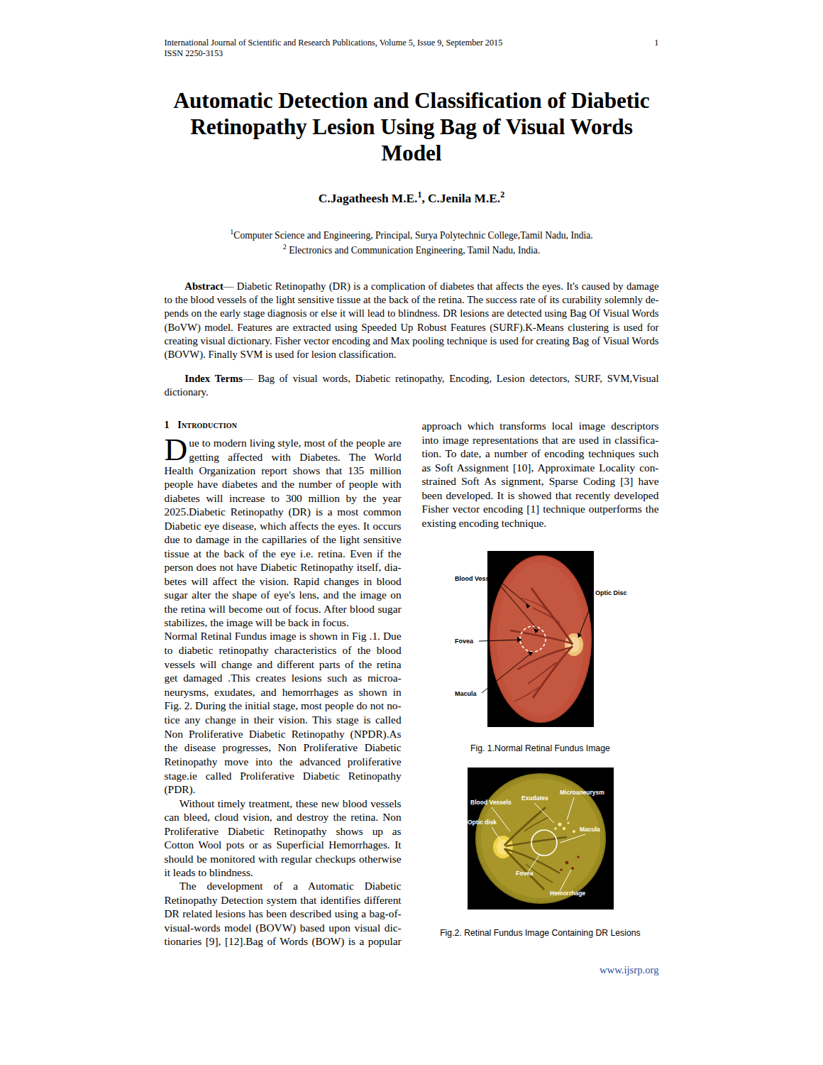International Journal of Scientific and Research Publications, Volume 5, Issue 9, September 2015
ISSN 2250-3153 1
Automatic Detection and Classification of Diabetic Retinopathy Lesion Using Bag of Visual Words Model
C.Jagatheesh M.E.1, C.Jenila M.E.2
1Computer Science and Engineering, Principal, Surya Polytechnic College,Tamil Nadu, India.
2 Electronics and Communication Engineering, Tamil Nadu, India.
Abstract— Diabetic Retinopathy (DR) is a complication of diabetes that affects the eyes. It's caused by damage to the blood vessels of the light sensitive tissue at the back of the retina. The success rate of its curability solemnly depends on the early stage diagnosis or else it will lead to blindness. DR lesions are detected using Bag Of Visual Words (BoVW) model. Features are extracted using Speeded Up Robust Features (SURF).K-Means clustering is used for creating visual dictionary. Fisher vector encoding and Max pooling technique is used for creating Bag of Visual Words (BOVW). Finally SVM is used for lesion classification.
Index Terms— Bag of visual words, Diabetic retinopathy, Encoding, Lesion detectors, SURF, SVM,Visual dictionary.
1 Introduction
Due to modern living style, most of the people are getting affected with Diabetes. The World Health Organization report shows that 135 million people have diabetes and the number of people with diabetes will increase to 300 million by the year 2025.Diabetic Retinopathy (DR) is a most common Diabetic eye disease, which affects the eyes. It occurs due to damage in the capillaries of the light sensitive tissue at the back of the eye i.e. retina. Even if the person does not have Diabetic Retinopathy itself, diabetes will affect the vision. Rapid changes in blood sugar alter the shape of eye's lens, and the image on the retina will become out of focus. After blood sugar stabilizes, the image will be back in focus.
Normal Retinal Fundus image is shown in Fig .1. Due to diabetic retinopathy characteristics of the blood vessels will change and different parts of the retina get damaged .This creates lesions such as microaneurysms, exudates, and hemorrhages as shown in Fig. 2. During the initial stage, most people do not notice any change in their vision. This stage is called Non Proliferative Diabetic Retinopathy (NPDR).As the disease progresses, Non Proliferative Diabetic Retinopathy move into the advanced proliferative stage.ie called Proliferative Diabetic Retinopathy (PDR).
Without timely treatment, these new blood vessels can bleed, cloud vision, and destroy the retina. Non Proliferative Diabetic Retinopathy shows up as Cotton Wool pots or as Superficial Hemorrhages. It should be monitored with regular checkups otherwise it leads to blindness.
The development of a Automatic Diabetic Retinopathy Detection system that identifies different DR related lesions has been described using a bag-of-visual-words model (BOVW) based upon visual dictionaries [9], [12].Bag of Words (BOW) is a popular approach which transforms local image descriptors into image representations that are used in classification. To date, a number of encoding techniques such as Soft Assignment [10], Approximate Locality constrained Soft As signment, Sparse Coding [3] have been developed. It is showed that recently developed Fisher vector encoding [1] technique outperforms the existing encoding technique.
Blood Vessels Optic Disc Fovea Macula
Fig. 1.Normal Retinal Fundus Image
Blood Vessels Exudates Microaneurysm Optic disk Macula Fovea Hemorrhage
Fig.2. Retinal Fundus Image Containing DR Lesions
www.ijsrp.org